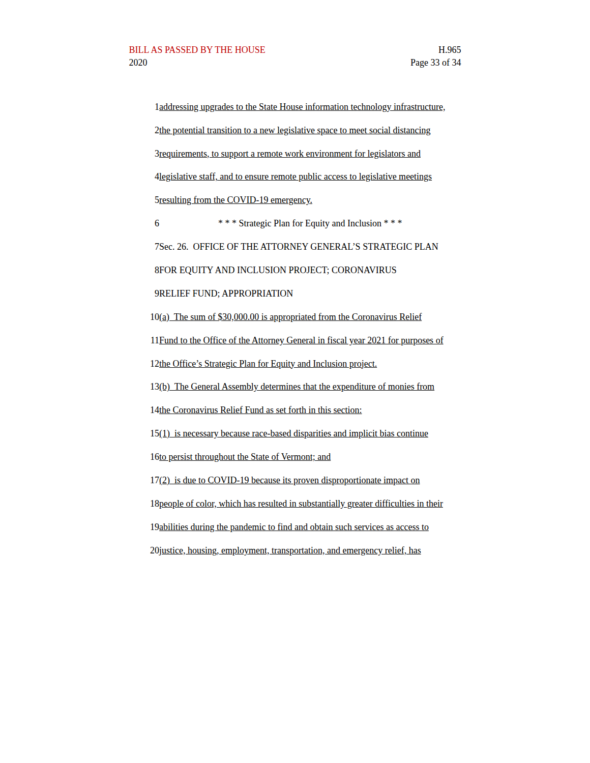BILL AS PASSED BY THE HOUSE
2020
H.965
Page 33 of 34
| 1 | addressing upgrades to the State House information technology infrastructure, |
| 2 | the potential transition to a new legislative space to meet social distancing |
| 3 | requirements, to support a remote work environment for legislators and |
| 4 | legislative staff, and to ensure remote public access to legislative meetings |
| 5 | resulting from the COVID-19 emergency. |
| 6 | * * * Strategic Plan for Equity and Inclusion * * * |
| 7 | Sec. 26. OFFICE OF THE ATTORNEY GENERAL’S STRATEGIC PLAN |
| 8 | FOR EQUITY AND INCLUSION PROJECT; CORONAVIRUS |
| 9 | RELIEF FUND; APPROPRIATION |
| 10 | (a) The sum of $30,000.00 is appropriated from the Coronavirus Relief |
| 11 | Fund to the Office of the Attorney General in fiscal year 2021 for purposes of |
| 12 | the Office’s Strategic Plan for Equity and Inclusion project. |
| 13 | (b) The General Assembly determines that the expenditure of monies from |
| 14 | the Coronavirus Relief Fund as set forth in this section: |
| 15 | (1) is necessary because race-based disparities and implicit bias continue |
| 16 | to persist throughout the State of Vermont; and |
| 17 | (2) is due to COVID-19 because its proven disproportionate impact on |
| 18 | people of color, which has resulted in substantially greater difficulties in their |
| 19 | abilities during the pandemic to find and obtain such services as access to |
| 20 | justice, housing, employment, transportation, and emergency relief, has |